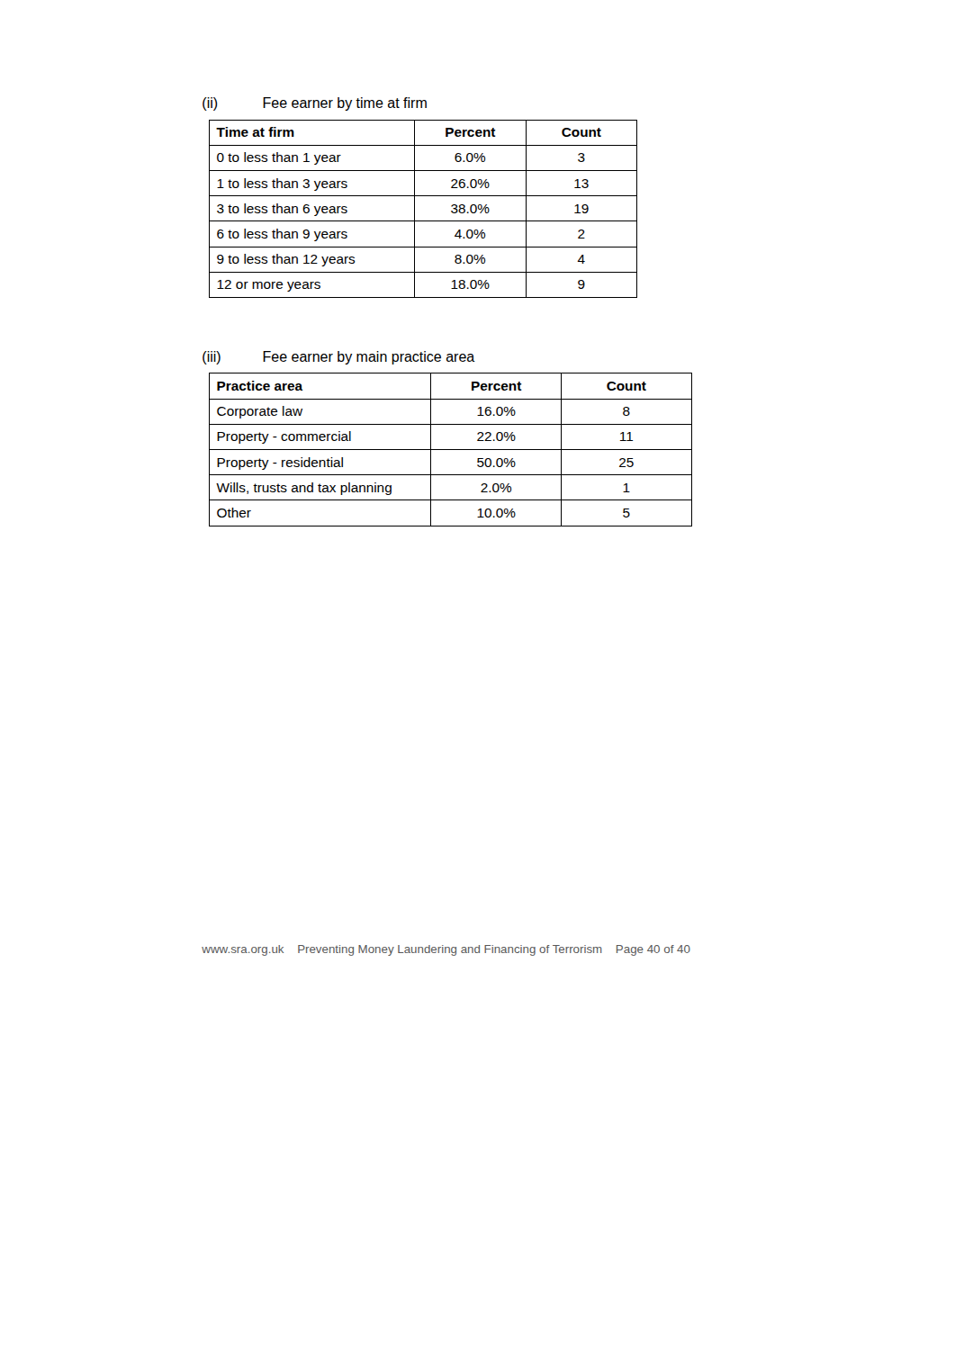(ii) Fee earner by time at firm
| Time at firm | Percent | Count |
| --- | --- | --- |
| 0 to less than 1 year | 6.0% | 3 |
| 1 to less than 3 years | 26.0% | 13 |
| 3 to less than 6 years | 38.0% | 19 |
| 6 to less than 9 years | 4.0% | 2 |
| 9 to less than 12 years | 8.0% | 4 |
| 12 or more years | 18.0% | 9 |
(iii) Fee earner by main practice area
| Practice area | Percent | Count |
| --- | --- | --- |
| Corporate law | 16.0% | 8 |
| Property - commercial | 22.0% | 11 |
| Property - residential | 50.0% | 25 |
| Wills, trusts and tax planning | 2.0% | 1 |
| Other | 10.0% | 5 |
www.sra.org.uk Preventing Money Laundering and Financing of Terrorism Page 40 of 40